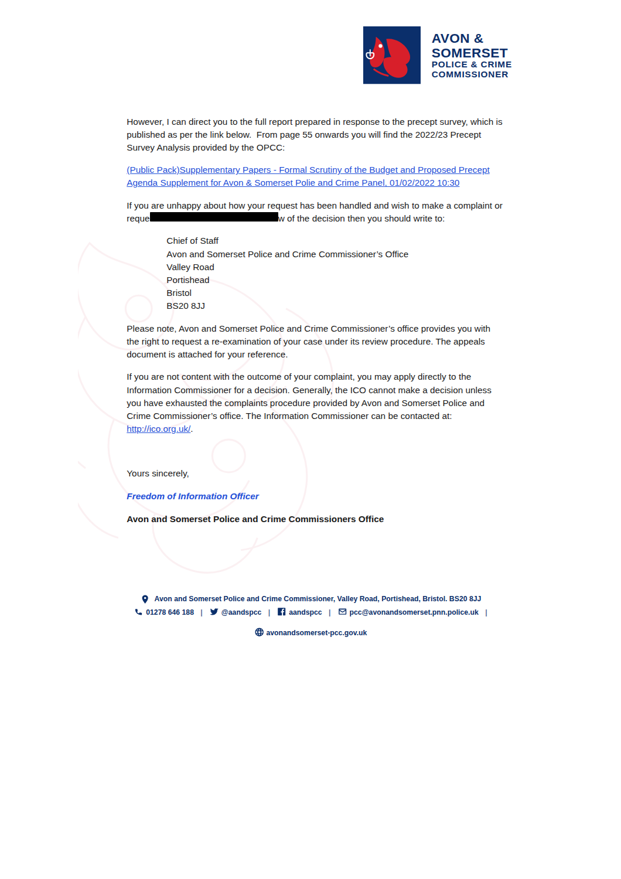AVON &
SOMERSET
POLICE & CRIME
COMMISSIONER
However, I can direct you to the full report prepared in response to the precept survey, which is published as per the link below. From page 55 onwards you will find the 2022/23 Precept Survey Analysis provided by the OPCC:
(Public Pack)Supplementary Papers - Formal Scrutiny of the Budget and Proposed Precept Agenda Supplement for Avon & Somerset Polie and Crime Panel, 01/02/2022 10:30
If you are unhappy about how your request has been handled and wish to make a complaint or reque w of the decision then you should write to:
Chief of Staff
Avon and Somerset Police and Crime Commissioner’s Office
Valley Road
Portishead
Bristol
BS20 8JJ
Please note, Avon and Somerset Police and Crime Commissioner’s office provides you with the right to request a re-examination of your case under its review procedure. The appeals document is attached for your reference.
If you are not content with the outcome of your complaint, you may apply directly to the Information Commissioner for a decision. Generally, the ICO cannot make a decision unless you have exhausted the complaints procedure provided by Avon and Somerset Police and Crime Commissioner’s office. The Information Commissioner can be contacted at: http://ico.org.uk/.
Yours sincerely,
Freedom of Information Officer
Avon and Somerset Police and Crime Commissioners Office
Avon and Somerset Police and Crime Commissioner, Valley Road, Portishead, Bristol. BS20 8JJ
01278 646 188 | @aandspcc | aandspcc | pcc@avonandsomerset.pnn.police.uk | avonandsomerset-pcc.gov.uk